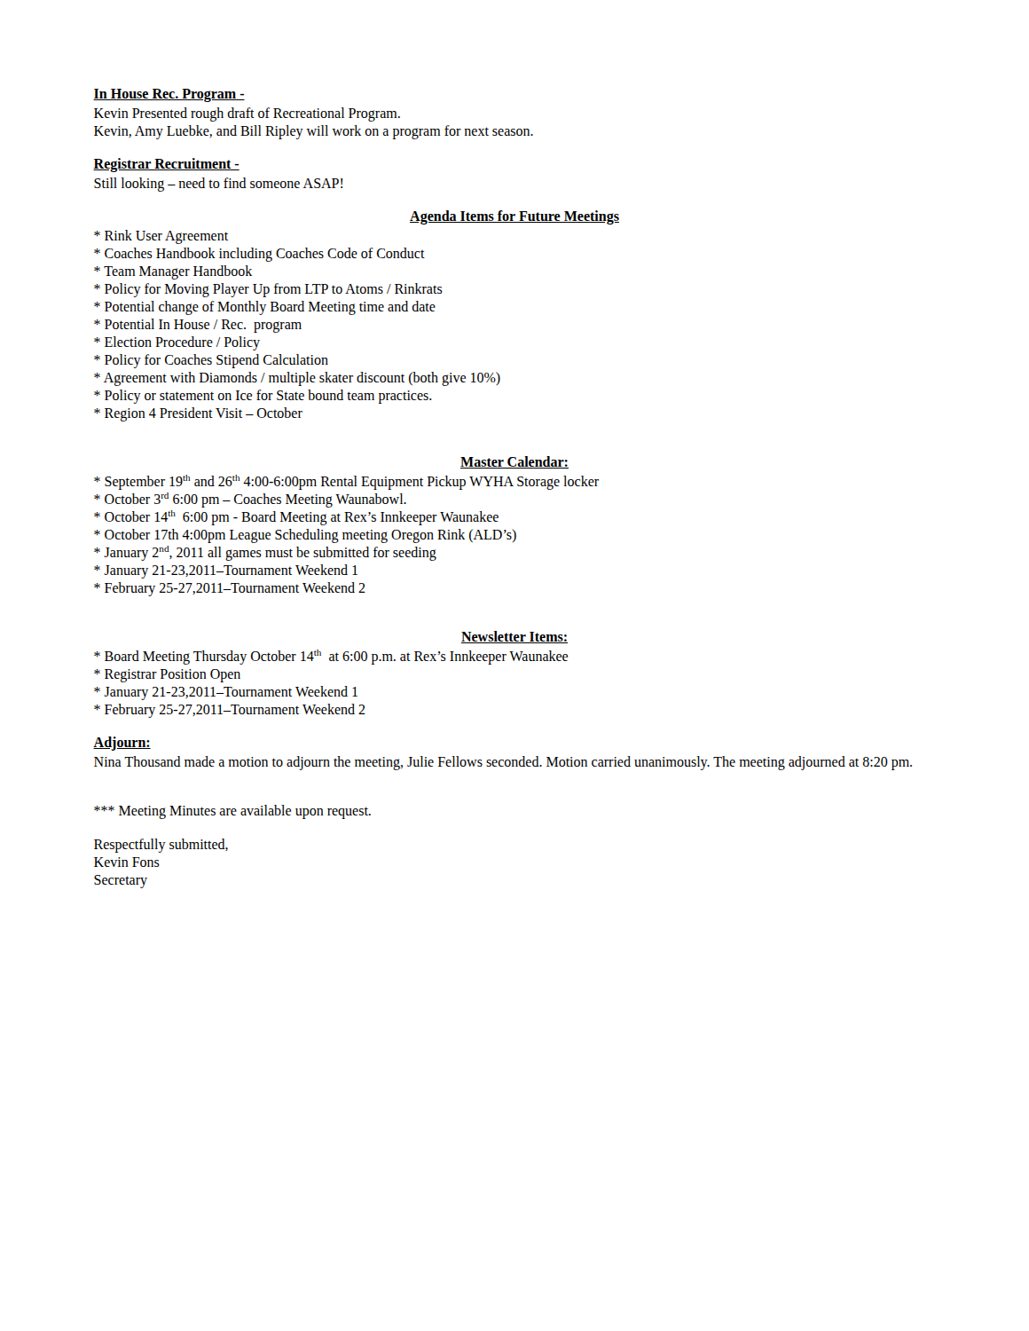In House Rec. Program -
Kevin Presented rough draft of Recreational Program.
Kevin, Amy Luebke, and Bill Ripley will work on a program for next season.
Registrar Recruitment -
Still looking – need to find someone ASAP!
Agenda Items for Future Meetings
* Rink User Agreement
* Coaches Handbook including Coaches Code of Conduct
* Team Manager Handbook
* Policy for Moving Player Up from LTP to Atoms / Rinkrats
* Potential change of Monthly Board Meeting time and date
* Potential In House / Rec. program
* Election Procedure / Policy
* Policy for Coaches Stipend Calculation
* Agreement with Diamonds / multiple skater discount (both give 10%)
* Policy or statement on Ice for State bound team practices.
* Region 4 President Visit – October
Master Calendar:
* September 19th and 26th 4:00-6:00pm Rental Equipment Pickup WYHA Storage locker
* October 3rd 6:00 pm – Coaches Meeting Waunabowl.
* October 14th 6:00 pm - Board Meeting at Rex’s Innkeeper Waunakee
* October 17th 4:00pm League Scheduling meeting Oregon Rink (ALD’s)
* January 2nd, 2011 all games must be submitted for seeding
* January 21-23,2011–Tournament Weekend 1
* February 25-27,2011–Tournament Weekend 2
Newsletter Items:
* Board Meeting Thursday October 14th at 6:00 p.m. at Rex’s Innkeeper Waunakee
* Registrar Position Open
* January 21-23,2011–Tournament Weekend 1
* February 25-27,2011–Tournament Weekend 2
Adjourn:
Nina Thousand made a motion to adjourn the meeting, Julie Fellows seconded. Motion carried unanimously. The meeting adjourned at 8:20 pm.
*** Meeting Minutes are available upon request.
Respectfully submitted,
Kevin Fons
Secretary